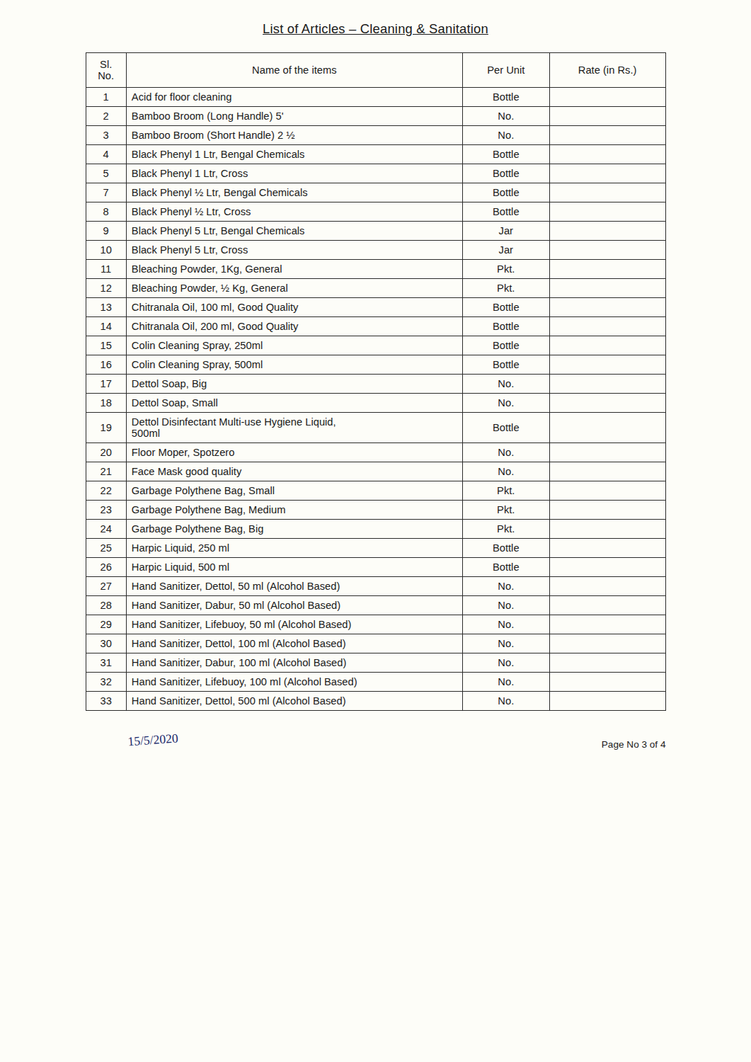List of Articles – Cleaning & Sanitation
| Sl. No. | Name of the items | Per Unit | Rate (in Rs.) |
| --- | --- | --- | --- |
| 1 | Acid for floor cleaning | Bottle | |
| 2 | Bamboo Broom (Long Handle) 5' | No. | |
| 3 | Bamboo Broom (Short Handle) 2 ½ | No. | |
| 4 | Black Phenyl 1 Ltr, Bengal Chemicals | Bottle | |
| 5 | Black Phenyl 1 Ltr, Cross | Bottle | |
| 7 | Black Phenyl ½ Ltr, Bengal Chemicals | Bottle | |
| 8 | Black Phenyl ½ Ltr, Cross | Bottle | |
| 9 | Black Phenyl 5 Ltr, Bengal Chemicals | Jar | |
| 10 | Black Phenyl 5 Ltr, Cross | Jar | |
| 11 | Bleaching Powder, 1Kg, General | Pkt. | |
| 12 | Bleaching Powder, ½ Kg, General | Pkt. | |
| 13 | Chitranala Oil, 100 ml, Good Quality | Bottle | |
| 14 | Chitranala Oil, 200 ml, Good Quality | Bottle | |
| 15 | Colin Cleaning Spray, 250ml | Bottle | |
| 16 | Colin Cleaning Spray, 500ml | Bottle | |
| 17 | Dettol Soap, Big | No. | |
| 18 | Dettol Soap, Small | No. | |
| 19 | Dettol Disinfectant Multi-use Hygiene Liquid, 500ml | Bottle | |
| 20 | Floor Moper, Spotzero | No. | |
| 21 | Face Mask good quality | No. | |
| 22 | Garbage Polythene Bag, Small | Pkt. | |
| 23 | Garbage Polythene Bag, Medium | Pkt. | |
| 24 | Garbage Polythene Bag, Big | Pkt. | |
| 25 | Harpic Liquid, 250 ml | Bottle | |
| 26 | Harpic Liquid, 500 ml | Bottle | |
| 27 | Hand Sanitizer, Dettol, 50 ml (Alcohol Based) | No. | |
| 28 | Hand Sanitizer, Dabur, 50 ml (Alcohol Based) | No. | |
| 29 | Hand Sanitizer, Lifebuoy, 50 ml (Alcohol Based) | No. | |
| 30 | Hand Sanitizer, Dettol, 100 ml (Alcohol Based) | No. | |
| 31 | Hand Sanitizer, Dabur, 100 ml (Alcohol Based) | No. | |
| 32 | Hand Sanitizer, Lifebuoy, 100 ml (Alcohol Based) | No. | |
| 33 | Hand Sanitizer, Dettol, 500 ml (Alcohol Based) | No. | |
15/5/2020
Page No 3 of 4